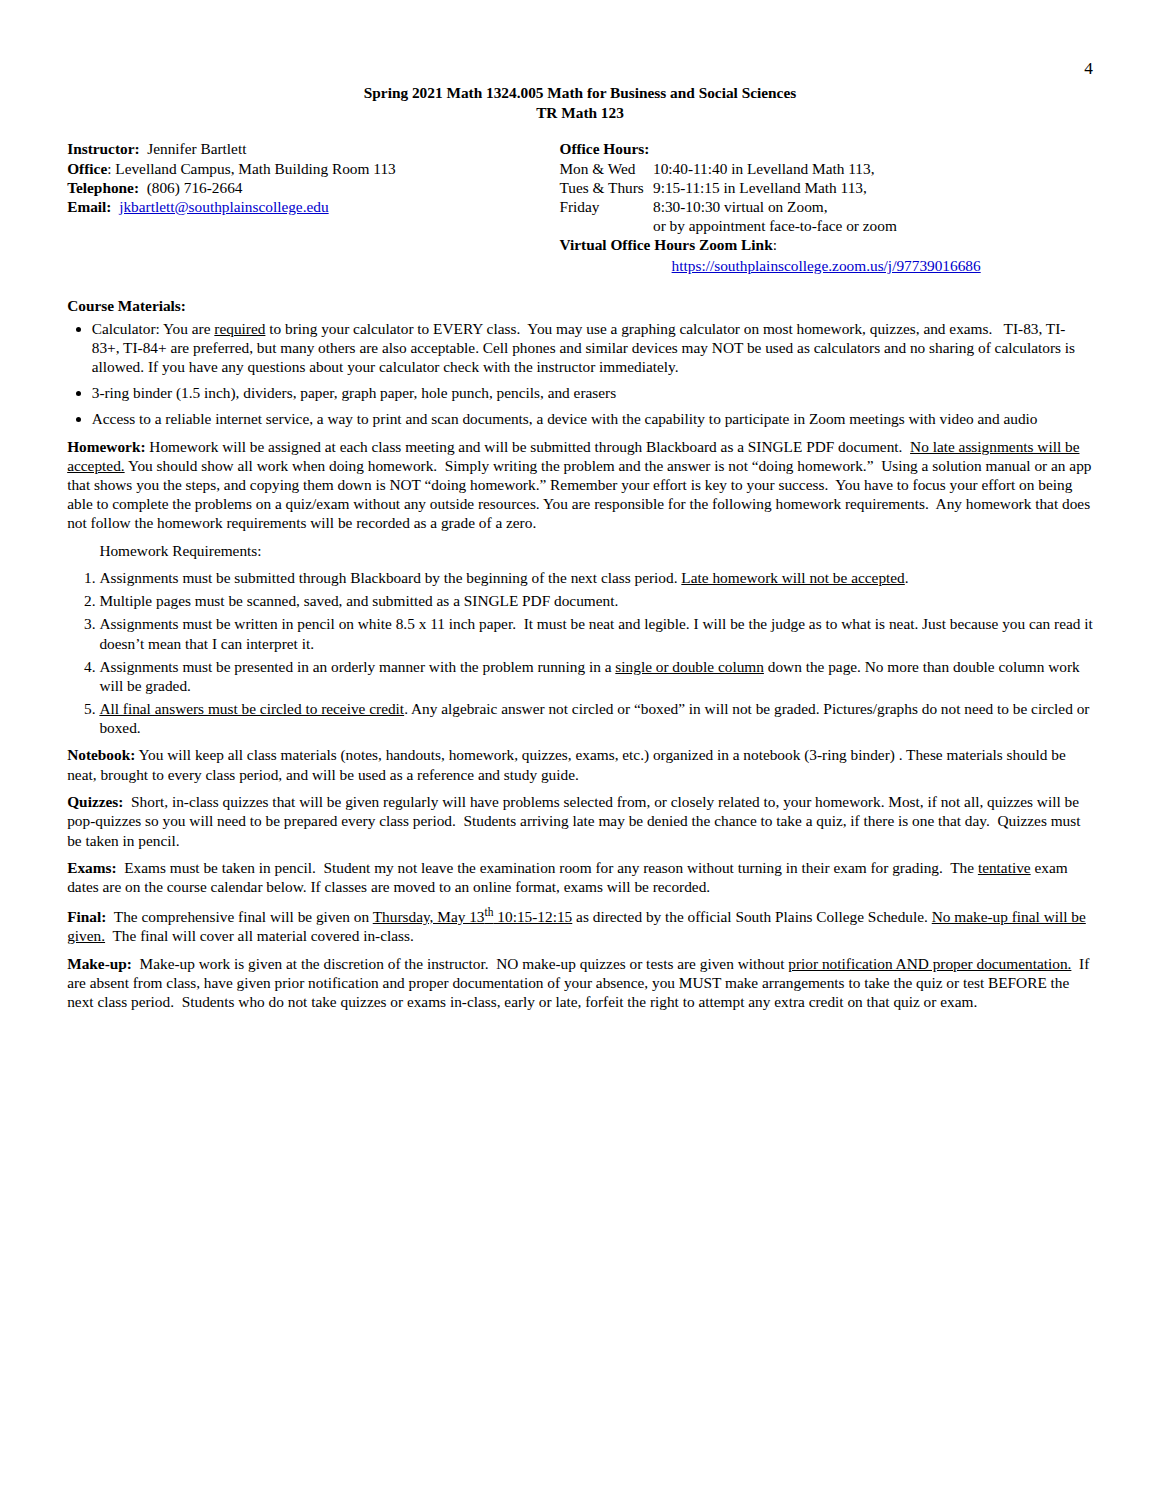4
Spring 2021 Math 1324.005 Math for Business and Social Sciences
TR Math 123
| Instructor: Jennifer Bartlett Office : Levelland Campus, Math Building Room 113 Telephone: (806) 716-2664 Email: jkbartlett@southplainscollege.edu | Office Hours: / Mon & Wed / 10:40-11:40 in Levelland Math 113, / / Tues & Thurs / 9:15-11:15 in Levelland Math 113, / / Friday / 8:30-10:30 virtual on Zoom, / / / or by appointment face-to-face or zoom / Virtual Office Hours Zoom Link : https://southplainscollege.zoom.us/j/97739016686 |
Course Materials:
Calculator: You are required to bring your calculator to EVERY class. You may use a graphing calculator on most homework, quizzes, and exams. TI-83, TI-83+, TI-84+ are preferred, but many others are also acceptable. Cell phones and similar devices may NOT be used as calculators and no sharing of calculators is allowed. If you have any questions about your calculator check with the instructor immediately.
3-ring binder (1.5 inch), dividers, paper, graph paper, hole punch, pencils, and erasers
Access to a reliable internet service, a way to print and scan documents, a device with the capability to participate in Zoom meetings with video and audio
Homework: Homework will be assigned at each class meeting and will be submitted through Blackboard as a SINGLE PDF document. No late assignments will be accepted. You should show all work when doing homework. Simply writing the problem and the answer is not “doing homework.” Using a solution manual or an app that shows you the steps, and copying them down is NOT “doing homework.” Remember your effort is key to your success. You have to focus your effort on being able to complete the problems on a quiz/exam without any outside resources. You are responsible for the following homework requirements. Any homework that does not follow the homework requirements will be recorded as a grade of a zero.
Homework Requirements:
Assignments must be submitted through Blackboard by the beginning of the next class period. Late homework will not be accepted.
Multiple pages must be scanned, saved, and submitted as a SINGLE PDF document.
Assignments must be written in pencil on white 8.5 x 11 inch paper. It must be neat and legible. I will be the judge as to what is neat. Just because you can read it doesn’t mean that I can interpret it.
Assignments must be presented in an orderly manner with the problem running in a single or double column down the page. No more than double column work will be graded.
All final answers must be circled to receive credit. Any algebraic answer not circled or “boxed” in will not be graded. Pictures/graphs do not need to be circled or boxed.
Notebook: You will keep all class materials (notes, handouts, homework, quizzes, exams, etc.) organized in a notebook (3-ring binder) . These materials should be neat, brought to every class period, and will be used as a reference and study guide.
Quizzes: Short, in-class quizzes that will be given regularly will have problems selected from, or closely related to, your homework. Most, if not all, quizzes will be pop-quizzes so you will need to be prepared every class period. Students arriving late may be denied the chance to take a quiz, if there is one that day. Quizzes must be taken in pencil.
Exams: Exams must be taken in pencil. Student my not leave the examination room for any reason without turning in their exam for grading. The tentative exam dates are on the course calendar below. If classes are moved to an online format, exams will be recorded.
Final: The comprehensive final will be given on Thursday, May 13th 10:15-12:15 as directed by the official South Plains College Schedule. No make-up final will be given. The final will cover all material covered in-class.
Make-up: Make-up work is given at the discretion of the instructor. NO make-up quizzes or tests are given without prior notification AND proper documentation. If are absent from class, have given prior notification and proper documentation of your absence, you MUST make arrangements to take the quiz or test BEFORE the next class period. Students who do not take quizzes or exams in-class, early or late, forfeit the right to attempt any extra credit on that quiz or exam.